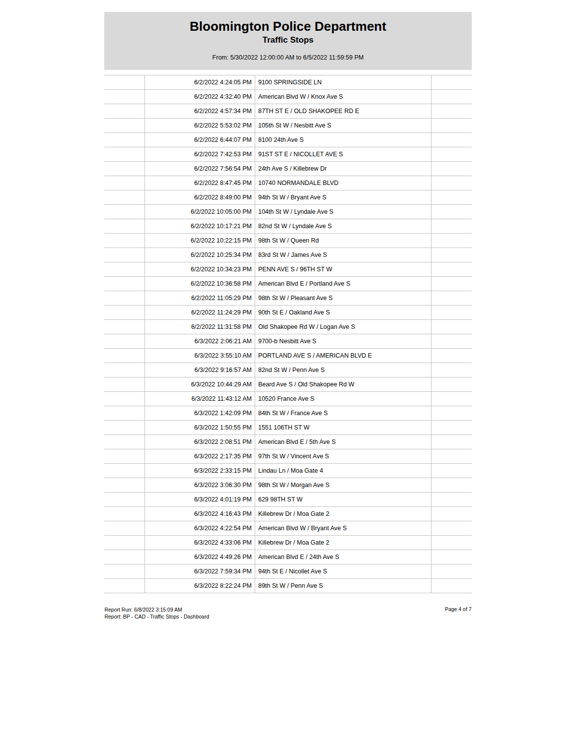Bloomington Police Department
Traffic Stops
From: 5/30/2022 12:00:00 AM to 6/5/2022 11:59:59 PM
| | 6/2/2022 4:24:05 PM | 9100 SPRINGSIDE LN | |
| | 6/2/2022 4:32:40 PM | American Blvd W / Knox Ave S | |
| | 6/2/2022 4:57:34 PM | 87TH ST E / OLD SHAKOPEE RD E | |
| | 6/2/2022 5:53:02 PM | 105th St W / Nesbitt Ave S | |
| | 6/2/2022 6:44:07 PM | 8100 24th Ave S | |
| | 6/2/2022 7:42:53 PM | 91ST ST E / NICOLLET AVE S | |
| | 6/2/2022 7:56:54 PM | 24th Ave S / Killebrew Dr | |
| | 6/2/2022 8:47:45 PM | 10740 NORMANDALE BLVD | |
| | 6/2/2022 8:49:00 PM | 94th St W / Bryant Ave S | |
| | 6/2/2022 10:05:00 PM | 104th St W / Lyndale Ave S | |
| | 6/2/2022 10:17:21 PM | 82nd St W / Lyndale Ave S | |
| | 6/2/2022 10:22:15 PM | 98th St W / Queen Rd | |
| | 6/2/2022 10:25:34 PM | 83rd St W / James Ave S | |
| | 6/2/2022 10:34:23 PM | PENN AVE S / 96TH ST W | |
| | 6/2/2022 10:36:58 PM | American Blvd E / Portland Ave S | |
| | 6/2/2022 11:05:29 PM | 98th St W / Pleasant Ave S | |
| | 6/2/2022 11:24:29 PM | 90th St E / Oakland Ave S | |
| | 6/2/2022 11:31:58 PM | Old Shakopee Rd W / Logan Ave S | |
| | 6/3/2022 2:06:21 AM | 9700-b Nesbitt Ave S | |
| | 6/3/2022 3:55:10 AM | PORTLAND AVE S / AMERICAN BLVD E | |
| | 6/3/2022 9:16:57 AM | 82nd St W / Penn Ave S | |
| | 6/3/2022 10:44:29 AM | Beard Ave S / Old Shakopee Rd W | |
| | 6/3/2022 11:43:12 AM | 10520 France Ave S | |
| | 6/3/2022 1:42:09 PM | 84th St W / France Ave S | |
| | 6/3/2022 1:50:55 PM | 1551 106TH ST W | |
| | 6/3/2022 2:08:51 PM | American Blvd E / 5th Ave S | |
| | 6/3/2022 2:17:35 PM | 97th St W / Vincent Ave S | |
| | 6/3/2022 2:33:15 PM | Lindau Ln / Moa Gate 4 | |
| | 6/3/2022 3:06:30 PM | 98th St W / Morgan Ave S | |
| | 6/3/2022 4:01:19 PM | 629 98TH ST W | |
| | 6/3/2022 4:16:43 PM | Killebrew Dr / Moa Gate 2 | |
| | 6/3/2022 4:22:54 PM | American Blvd W / Bryant Ave S | |
| | 6/3/2022 4:33:06 PM | Killebrew Dr / Moa Gate 2 | |
| | 6/3/2022 4:49:26 PM | American Blvd E / 24th Ave S | |
| | 6/3/2022 7:59:34 PM | 94th St E / Nicollet Ave S | |
| | 6/3/2022 8:22:24 PM | 89th St W / Penn Ave S | |
Report Run: 6/8/2022 3:15:09 AM
Report: BP - CAD - Traffic Stops - Dashboard
Page 4 of 7